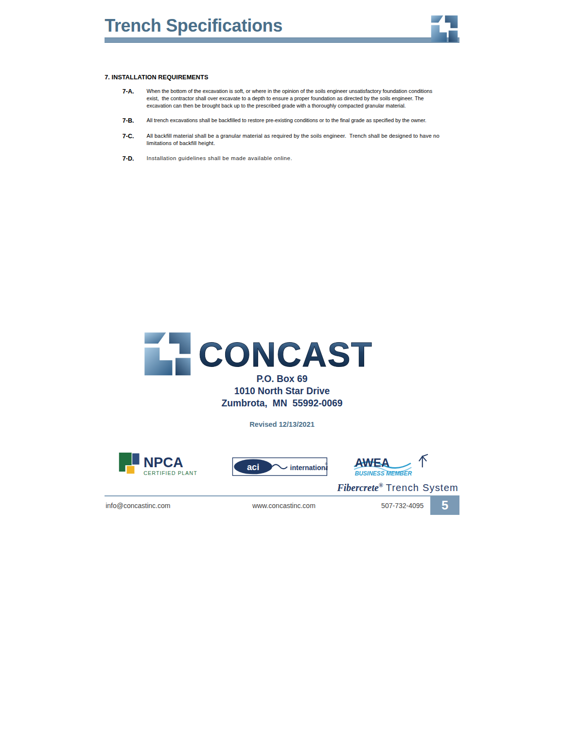Trench Specifications
7. INSTALLATION REQUIREMENTS
7-A.
When the bottom of the excavation is soft, or where in the opinion of the soils engineer unsatisfactory foundation conditions exist, the contractor shall over excavate to a depth to ensure a proper foundation as directed by the soils engineer. The excavation can then be brought back up to the prescribed grade with a thoroughly compacted granular material.
7-B.
All trench excavations shall be backfilled to restore pre-existing conditions or to the final grade as specified by the owner.
7-C.
All backfill material shall be a granular material as required by the soils engineer. Trench shall be designed to have no limitations of backfill height.
7-D.
Installation guidelines shall be made available online.
CONCAST
P.O. Box 69
1010 North Star Drive
Zumbrota, MN 55992-0069
Revised 12/13/2021
NPCA CERTIFIED PLANT aci international ® AWEA BUSINESS MEMBER
Fibercrete® Trench System
info@concastinc.com
www.concastinc.com
507-732-4095
5